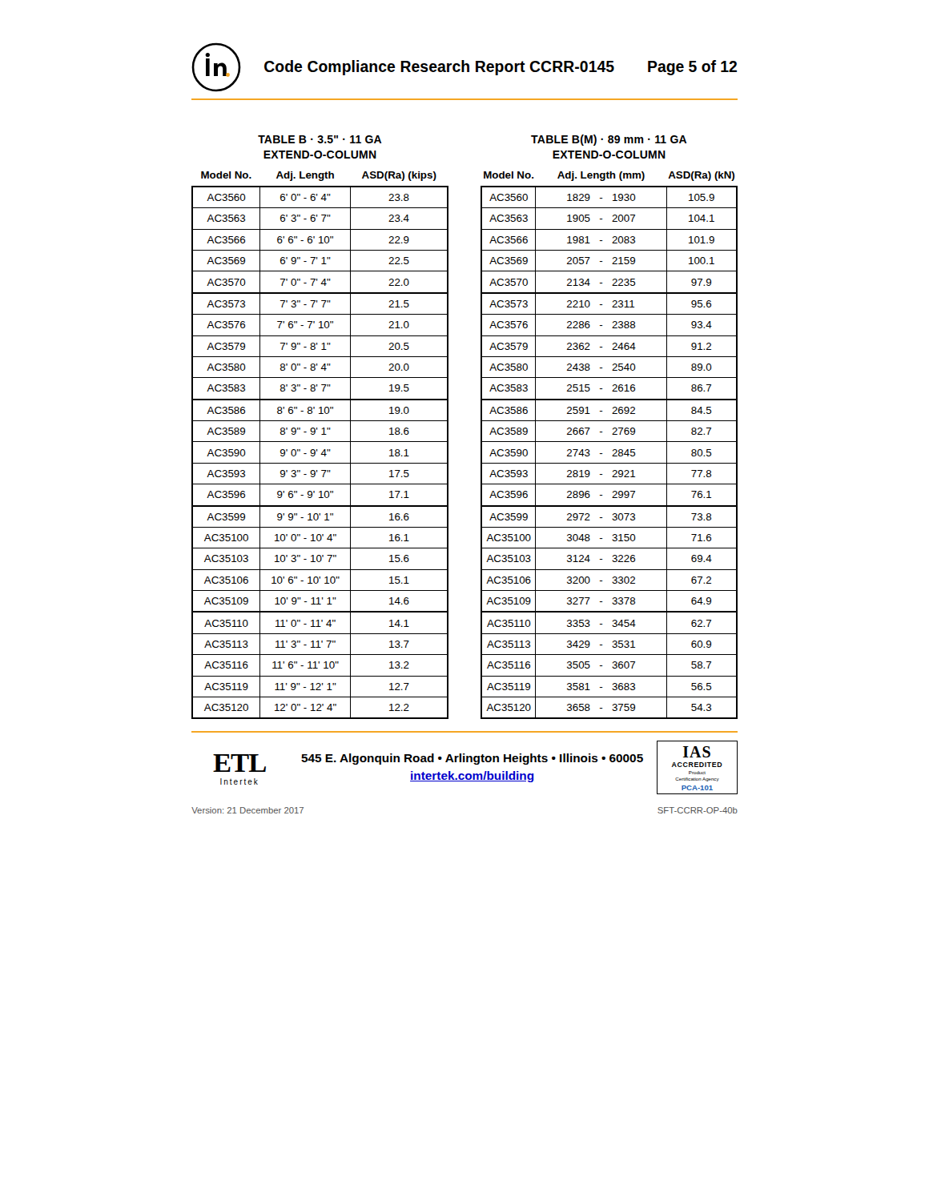Code Compliance Research Report CCRR-0145
Page 5 of 12
TABLE B · 3.5" · 11 GA
EXTEND-O-COLUMN
| Model No. | Adj. Length | ASD(Ra) (kips) |
| --- | --- | --- |
| AC3560 | 6' 0" - 6' 4" | 23.8 |
| AC3563 | 6' 3" - 6' 7" | 23.4 |
| AC3566 | 6' 6" - 6' 10" | 22.9 |
| AC3569 | 6' 9" - 7' 1" | 22.5 |
| AC3570 | 7' 0" - 7' 4" | 22.0 |
| AC3573 | 7' 3" - 7' 7" | 21.5 |
| AC3576 | 7' 6" - 7' 10" | 21.0 |
| AC3579 | 7' 9" - 8' 1" | 20.5 |
| AC3580 | 8' 0" - 8' 4" | 20.0 |
| AC3583 | 8' 3" - 8' 7" | 19.5 |
| AC3586 | 8' 6" - 8' 10" | 19.0 |
| AC3589 | 8' 9" - 9' 1" | 18.6 |
| AC3590 | 9' 0" - 9' 4" | 18.1 |
| AC3593 | 9' 3" - 9' 7" | 17.5 |
| AC3596 | 9' 6" - 9' 10" | 17.1 |
| AC3599 | 9' 9" - 10' 1" | 16.6 |
| AC35100 | 10' 0" - 10' 4" | 16.1 |
| AC35103 | 10' 3" - 10' 7" | 15.6 |
| AC35106 | 10' 6" - 10' 10" | 15.1 |
| AC35109 | 10' 9" - 11' 1" | 14.6 |
| AC35110 | 11' 0" - 11' 4" | 14.1 |
| AC35113 | 11' 3" - 11' 7" | 13.7 |
| AC35116 | 11' 6" - 11' 10" | 13.2 |
| AC35119 | 11' 9" - 12' 1" | 12.7 |
| AC35120 | 12' 0" - 12' 4" | 12.2 |
TABLE B(M) · 89 mm · 11 GA
EXTEND-O-COLUMN
| Model No. | Adj. Length (mm) | ASD(Ra) (kN) |
| --- | --- | --- |
| AC3560 | 1829 | - | 1930 | 105.9 |
| AC3563 | 1905 | - | 2007 | 104.1 |
| AC3566 | 1981 | - | 2083 | 101.9 |
| AC3569 | 2057 | - | 2159 | 100.1 |
| AC3570 | 2134 | - | 2235 | 97.9 |
| AC3573 | 2210 | - | 2311 | 95.6 |
| AC3576 | 2286 | - | 2388 | 93.4 |
| AC3579 | 2362 | - | 2464 | 91.2 |
| AC3580 | 2438 | - | 2540 | 89.0 |
| AC3583 | 2515 | - | 2616 | 86.7 |
| AC3586 | 2591 | - | 2692 | 84.5 |
| AC3589 | 2667 | - | 2769 | 82.7 |
| AC3590 | 2743 | - | 2845 | 80.5 |
| AC3593 | 2819 | - | 2921 | 77.8 |
| AC3596 | 2896 | - | 2997 | 76.1 |
| AC3599 | 2972 | - | 3073 | 73.8 |
| AC35100 | 3048 | - | 3150 | 71.6 |
| AC35103 | 3124 | - | 3226 | 69.4 |
| AC35106 | 3200 | - | 3302 | 67.2 |
| AC35109 | 3277 | - | 3378 | 64.9 |
| AC35110 | 3353 | - | 3454 | 62.7 |
| AC35113 | 3429 | - | 3531 | 60.9 |
| AC35116 | 3505 | - | 3607 | 58.7 |
| AC35119 | 3581 | - | 3683 | 56.5 |
| AC35120 | 3658 | - | 3759 | 54.3 |
ETL
Intertek
545 E. Algonquin Road • Arlington Heights • Illinois • 60005
intertek.com/building
IAS
ACCREDITED
Product
Certification Agency
PCA-101
Version: 21 December 2017 SFT-CCRR-OP-40b